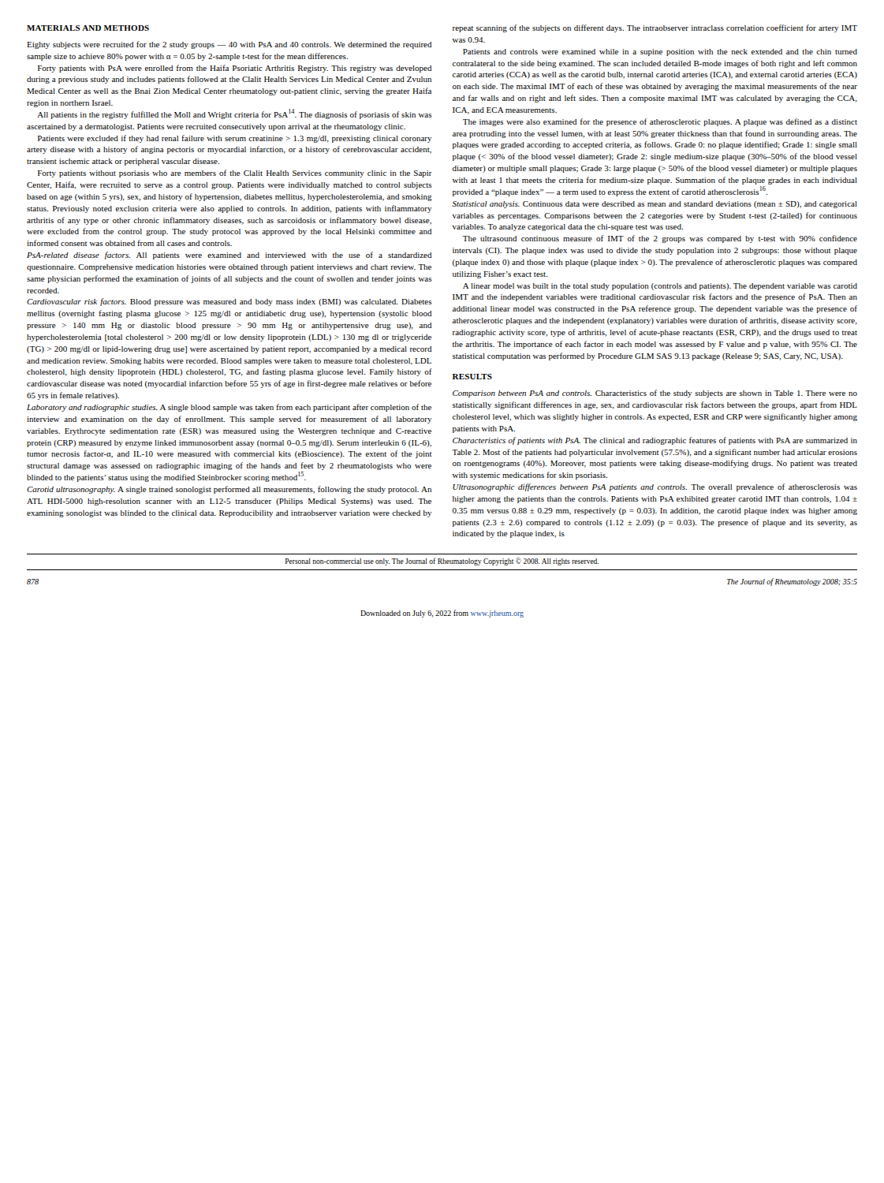MATERIALS AND METHODS
Eighty subjects were recruited for the 2 study groups — 40 with PsA and 40 controls. We determined the required sample size to achieve 80% power with α = 0.05 by 2-sample t-test for the mean differences.
Forty patients with PsA were enrolled from the Haifa Psoriatic Arthritis Registry. This registry was developed during a previous study and includes patients followed at the Clalit Health Services Lin Medical Center and Zvulun Medical Center as well as the Bnai Zion Medical Center rheumatology out-patient clinic, serving the greater Haifa region in northern Israel.
All patients in the registry fulfilled the Moll and Wright criteria for PsA14. The diagnosis of psoriasis of skin was ascertained by a dermatologist. Patients were recruited consecutively upon arrival at the rheumatology clinic.
Patients were excluded if they had renal failure with serum creatinine > 1.3 mg/dl, preexisting clinical coronary artery disease with a history of angina pectoris or myocardial infarction, or a history of cerebrovascular accident, transient ischemic attack or peripheral vascular disease.
Forty patients without psoriasis who are members of the Clalit Health Services community clinic in the Sapir Center, Haifa, were recruited to serve as a control group. Patients were individually matched to control subjects based on age (within 5 yrs), sex, and history of hypertension, diabetes mellitus, hypercholesterolemia, and smoking status. Previously noted exclusion criteria were also applied to controls. In addition, patients with inflammatory arthritis of any type or other chronic inflammatory diseases, such as sarcoidosis or inflammatory bowel disease, were excluded from the control group. The study protocol was approved by the local Helsinki committee and informed consent was obtained from all cases and controls.
PsA-related disease factors. All patients were examined and interviewed with the use of a standardized questionnaire. Comprehensive medication histories were obtained through patient interviews and chart review. The same physician performed the examination of joints of all subjects and the count of swollen and tender joints was recorded.
Cardiovascular risk factors. Blood pressure was measured and body mass index (BMI) was calculated. Diabetes mellitus (overnight fasting plasma glucose > 125 mg/dl or antidiabetic drug use), hypertension (systolic blood pressure > 140 mm Hg or diastolic blood pressure > 90 mm Hg or antihypertensive drug use), and hypercholesterolemia [total cholesterol > 200 mg/dl or low density lipoprotein (LDL) > 130 mg dl or triglyceride (TG) > 200 mg/dl or lipid-lowering drug use] were ascertained by patient report, accompanied by a medical record and medication review. Smoking habits were recorded. Blood samples were taken to measure total cholesterol, LDL cholesterol, high density lipoprotein (HDL) cholesterol, TG, and fasting plasma glucose level. Family history of cardiovascular disease was noted (myocardial infarction before 55 yrs of age in first-degree male relatives or before 65 yrs in female relatives).
Laboratory and radiographic studies. A single blood sample was taken from each participant after completion of the interview and examination on the day of enrollment. This sample served for measurement of all laboratory variables. Erythrocyte sedimentation rate (ESR) was measured using the Westergren technique and C-reactive protein (CRP) measured by enzyme linked immunosorbent assay (normal 0–0.5 mg/dl). Serum interleukin 6 (IL-6), tumor necrosis factor-α, and IL-10 were measured with commercial kits (eBioscience). The extent of the joint structural damage was assessed on radiographic imaging of the hands and feet by 2 rheumatologists who were blinded to the patients’ status using the modified Steinbrocker scoring method15.
Carotid ultrasonography. A single trained sonologist performed all measurements, following the study protocol. An ATL HDI-5000 high-resolution scanner with an L12-5 transducer (Philips Medical Systems) was used. The examining sonologist was blinded to the clinical data. Reproducibility and intraobserver variation were checked by repeat scanning of the subjects on different days. The intraobserver intraclass correlation coefficient for artery IMT was 0.94.
Patients and controls were examined while in a supine position with the neck extended and the chin turned contralateral to the side being examined. The scan included detailed B-mode images of both right and left common carotid arteries (CCA) as well as the carotid bulb, internal carotid arteries (ICA), and external carotid arteries (ECA) on each side. The maximal IMT of each of these was obtained by averaging the maximal measurements of the near and far walls and on right and left sides. Then a composite maximal IMT was calculated by averaging the CCA, ICA, and ECA measurements.
The images were also examined for the presence of atherosclerotic plaques. A plaque was defined as a distinct area protruding into the vessel lumen, with at least 50% greater thickness than that found in surrounding areas. The plaques were graded according to accepted criteria, as follows. Grade 0: no plaque identified; Grade 1: single small plaque (< 30% of the blood vessel diameter); Grade 2: single medium-size plaque (30%–50% of the blood vessel diameter) or multiple small plaques; Grade 3: large plaque (> 50% of the blood vessel diameter) or multiple plaques with at least 1 that meets the criteria for medium-size plaque. Summation of the plaque grades in each individual provided a “plaque index” — a term used to express the extent of carotid atherosclerosis16.
Statistical analysis. Continuous data were described as mean and standard deviations (mean ± SD), and categorical variables as percentages. Comparisons between the 2 categories were by Student t-test (2-tailed) for continuous variables. To analyze categorical data the chi-square test was used.
The ultrasound continuous measure of IMT of the 2 groups was compared by t-test with 90% confidence intervals (CI). The plaque index was used to divide the study population into 2 subgroups: those without plaque (plaque index 0) and those with plaque (plaque index > 0). The prevalence of atherosclerotic plaques was compared utilizing Fisher’s exact test.
A linear model was built in the total study population (controls and patients). The dependent variable was carotid IMT and the independent variables were traditional cardiovascular risk factors and the presence of PsA. Then an additional linear model was constructed in the PsA reference group. The dependent variable was the presence of atherosclerotic plaques and the independent (explanatory) variables were duration of arthritis, disease activity score, radiographic activity score, type of arthritis, level of acute-phase reactants (ESR, CRP), and the drugs used to treat the arthritis. The importance of each factor in each model was assessed by F value and p value, with 95% CI. The statistical computation was performed by Procedure GLM SAS 9.13 package (Release 9; SAS, Cary, NC, USA).
RESULTS
Comparison between PsA and controls. Characteristics of the study subjects are shown in Table 1. There were no statistically significant differences in age, sex, and cardiovascular risk factors between the groups, apart from HDL cholesterol level, which was slightly higher in controls. As expected, ESR and CRP were significantly higher among patients with PsA.
Characteristics of patients with PsA. The clinical and radiographic features of patients with PsA are summarized in Table 2. Most of the patients had polyarticular involvement (57.5%), and a significant number had articular erosions on roentgenograms (40%). Moreover, most patients were taking disease-modifying drugs. No patient was treated with systemic medications for skin psoriasis.
Ultrasonographic differences between PsA patients and controls. The overall prevalence of atherosclerosis was higher among the patients than the controls. Patients with PsA exhibited greater carotid IMT than controls, 1.04 ± 0.35 mm versus 0.88 ± 0.29 mm, respectively (p = 0.03). In addition, the carotid plaque index was higher among patients (2.3 ± 2.6) compared to controls (1.12 ± 2.09) (p = 0.03). The presence of plaque and its severity, as indicated by the plaque index, is
Personal non-commercial use only. The Journal of Rheumatology Copyright © 2008. All rights reserved.
878 The Journal of Rheumatology 2008; 35:5
Downloaded on July 6, 2022 from www.jrheum.org